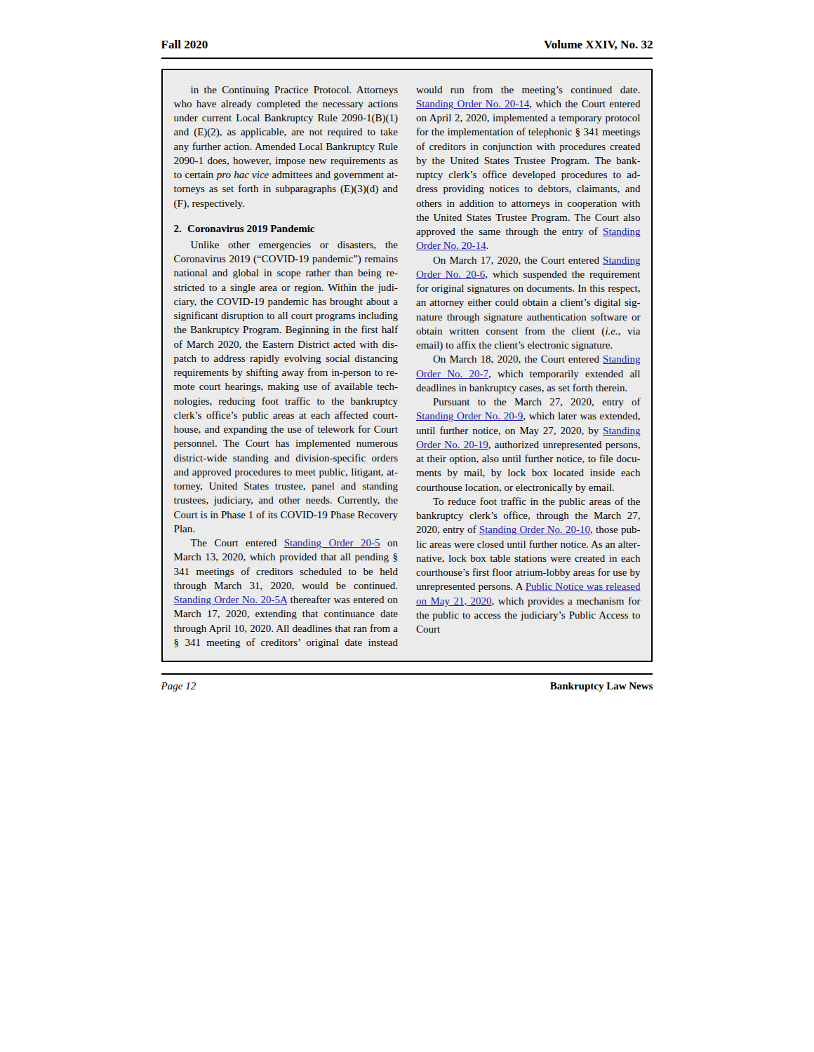Fall 2020
Volume XXIV, No. 32
in the Continuing Practice Protocol. Attorneys who have already completed the necessary actions under current Local Bankruptcy Rule 2090-1(B)(1) and (E)(2), as applicable, are not required to take any further action. Amended Local Bankruptcy Rule 2090-1 does, however, impose new requirements as to certain pro hac vice admittees and government attorneys as set forth in subparagraphs (E)(3)(d) and (F), respectively.
2. Coronavirus 2019 Pandemic
Unlike other emergencies or disasters, the Coronavirus 2019 (“COVID-19 pandemic”) remains national and global in scope rather than being restricted to a single area or region. Within the judiciary, the COVID-19 pandemic has brought about a significant disruption to all court programs including the Bankruptcy Program. Beginning in the first half of March 2020, the Eastern District acted with dispatch to address rapidly evolving social distancing requirements by shifting away from in-person to remote court hearings, making use of available technologies, reducing foot traffic to the bankruptcy clerk’s office’s public areas at each affected courthouse, and expanding the use of telework for Court personnel. The Court has implemented numerous district-wide standing and division-specific orders and approved procedures to meet public, litigant, attorney, United States trustee, panel and standing trustees, judiciary, and other needs. Currently, the Court is in Phase 1 of its COVID-19 Phase Recovery Plan.
The Court entered Standing Order 20-5 on March 13, 2020, which provided that all pending § 341 meetings of creditors scheduled to be held through March 31, 2020, would be continued. Standing Order No. 20-5A thereafter was entered on March 17, 2020, extending that continuance date through April 10, 2020. All deadlines that ran from a § 341 meeting of creditors’ original date instead would run from the meeting’s continued date. Standing Order No. 20-14, which the Court entered on April 2, 2020, implemented a temporary protocol for the implementation of telephonic § 341 meetings of creditors in conjunction with procedures created by the United States Trustee Program. The bankruptcy clerk’s office developed procedures to address providing notices to debtors, claimants, and others in addition to attorneys in cooperation with the United States Trustee Program. The Court also approved the same through the entry of Standing Order No. 20-14.
On March 17, 2020, the Court entered Standing Order No. 20-6, which suspended the requirement for original signatures on documents. In this respect, an attorney either could obtain a client’s digital signature through signature authentication software or obtain written consent from the client (i.e., via email) to affix the client’s electronic signature.
On March 18, 2020, the Court entered Standing Order No. 20-7, which temporarily extended all deadlines in bankruptcy cases, as set forth therein.
Pursuant to the March 27, 2020, entry of Standing Order No. 20-9, which later was extended, until further notice, on May 27, 2020, by Standing Order No. 20-19, authorized unrepresented persons, at their option, also until further notice, to file documents by mail, by lock box located inside each courthouse location, or electronically by email.
To reduce foot traffic in the public areas of the bankruptcy clerk’s office, through the March 27, 2020, entry of Standing Order No. 20-10, those public areas were closed until further notice. As an alternative, lock box table stations were created in each courthouse’s first floor atrium-lobby areas for use by unrepresented persons. A Public Notice was released on May 21, 2020, which provides a mechanism for the public to access the judiciary’s Public Access to Court
Page 12
Bankruptcy Law News